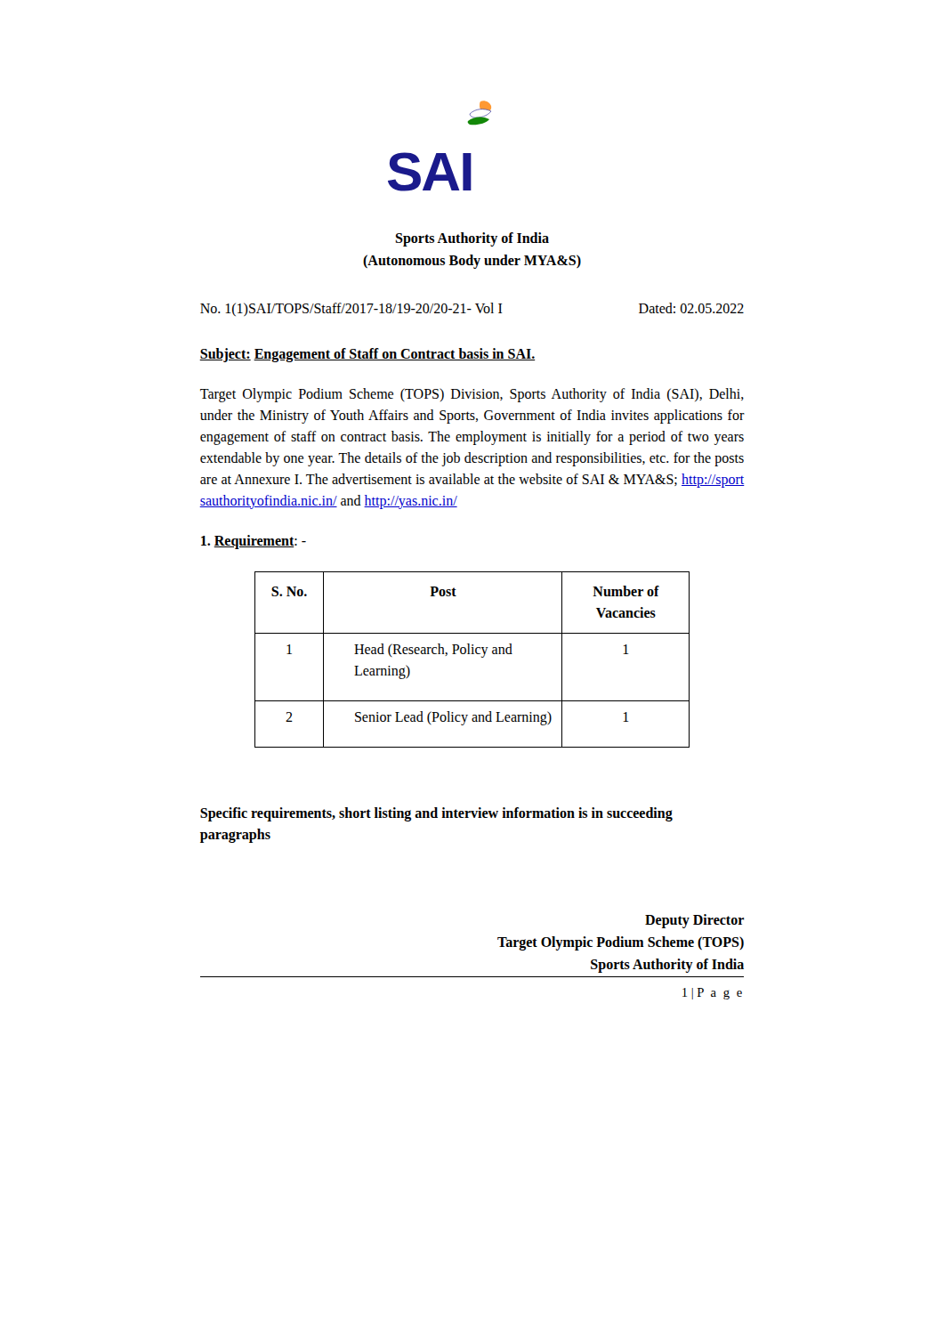SAI
Sports Authority of India
(Autonomous Body under MYA&S)
No. 1(1)SAI/TOPS/Staff/2017-18/19-20/20-21- Vol I
Dated: 02.05.2022
Subject: Engagement of Staff on Contract basis in SAI.
Target Olympic Podium Scheme (TOPS) Division, Sports Authority of India (SAI), Delhi, under the Ministry of Youth Affairs and Sports, Government of India invites applications for engagement of staff on contract basis. The employment is initially for a period of two years extendable by one year. The details of the job description and responsibilities, etc. for the posts are at Annexure I. The advertisement is available at the website of SAI & MYA&S; http://sportsauthorityofindia.nic.in/ and http://yas.nic.in/
1. Requirement: -
| S. No. | Post | Number of Vacancies |
| --- | --- | --- |
| 1 | Head (Research, Policy and Learning) | 1 |
| 2 | Senior Lead (Policy and Learning) | 1 |
Specific requirements, short listing and interview information is in succeeding paragraphs
Deputy Director
Target Olympic Podium Scheme (TOPS)
Sports Authority of India
1 | P a g e